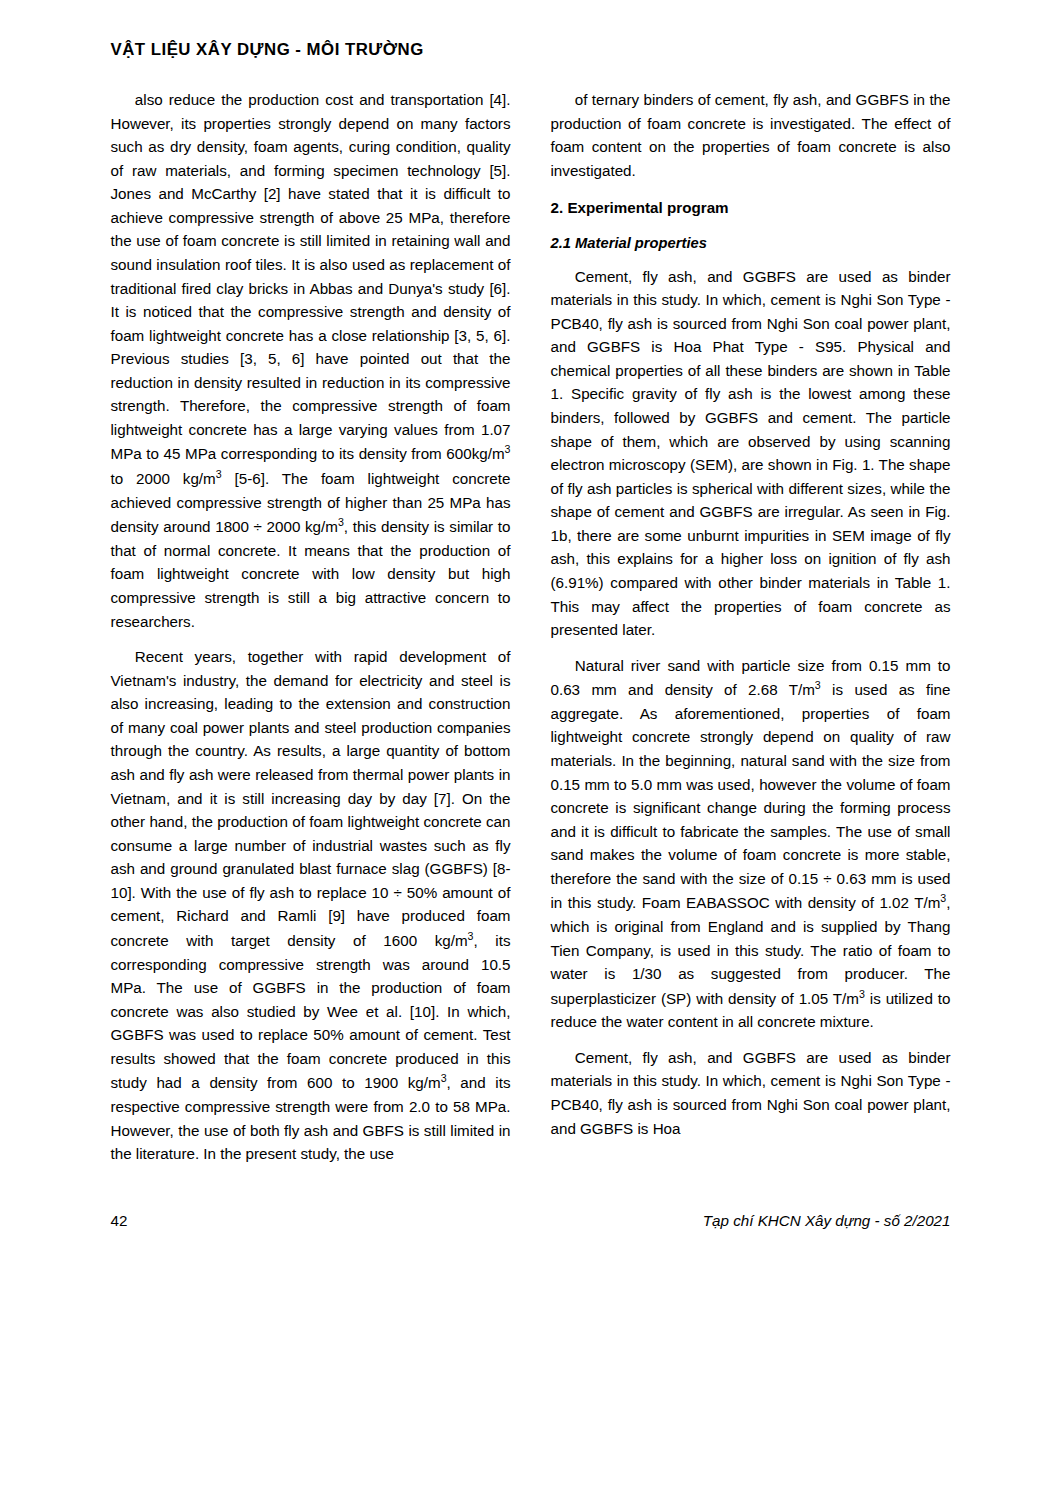VẬT LIỆU XÂY DỰNG - MÔI TRƯỜNG
also reduce the production cost and transportation [4]. However, its properties strongly depend on many factors such as dry density, foam agents, curing condition, quality of raw materials, and forming specimen technology [5]. Jones and McCarthy [2] have stated that it is difficult to achieve compressive strength of above 25 MPa, therefore the use of foam concrete is still limited in retaining wall and sound insulation roof tiles. It is also used as replacement of traditional fired clay bricks in Abbas and Dunya's study [6]. It is noticed that the compressive strength and density of foam lightweight concrete has a close relationship [3, 5, 6]. Previous studies [3, 5, 6] have pointed out that the reduction in density resulted in reduction in its compressive strength. Therefore, the compressive strength of foam lightweight concrete has a large varying values from 1.07 MPa to 45 MPa corresponding to its density from 600kg/m3 to 2000 kg/m3 [5-6]. The foam lightweight concrete achieved compressive strength of higher than 25 MPa has density around 1800 ÷ 2000 kg/m3, this density is similar to that of normal concrete. It means that the production of foam lightweight concrete with low density but high compressive strength is still a big attractive concern to researchers.
Recent years, together with rapid development of Vietnam's industry, the demand for electricity and steel is also increasing, leading to the extension and construction of many coal power plants and steel production companies through the country. As results, a large quantity of bottom ash and fly ash were released from thermal power plants in Vietnam, and it is still increasing day by day [7]. On the other hand, the production of foam lightweight concrete can consume a large number of industrial wastes such as fly ash and ground granulated blast furnace slag (GGBFS) [8-10]. With the use of fly ash to replace 10 ÷ 50% amount of cement, Richard and Ramli [9] have produced foam concrete with target density of 1600 kg/m3, its corresponding compressive strength was around 10.5 MPa. The use of GGBFS in the production of foam concrete was also studied by Wee et al. [10]. In which, GGBFS was used to replace 50% amount of cement. Test results showed that the foam concrete produced in this study had a density from 600 to 1900 kg/m3, and its respective compressive strength were from 2.0 to 58 MPa. However, the use of both fly ash and GBFS is still limited in the literature. In the present study, the use
of ternary binders of cement, fly ash, and GGBFS in the production of foam concrete is investigated. The effect of foam content on the properties of foam concrete is also investigated.
2. Experimental program
2.1 Material properties
Cement, fly ash, and GGBFS are used as binder materials in this study. In which, cement is Nghi Son Type - PCB40, fly ash is sourced from Nghi Son coal power plant, and GGBFS is Hoa Phat Type - S95. Physical and chemical properties of all these binders are shown in Table 1. Specific gravity of fly ash is the lowest among these binders, followed by GGBFS and cement. The particle shape of them, which are observed by using scanning electron microscopy (SEM), are shown in Fig. 1. The shape of fly ash particles is spherical with different sizes, while the shape of cement and GGBFS are irregular. As seen in Fig. 1b, there are some unburnt impurities in SEM image of fly ash, this explains for a higher loss on ignition of fly ash (6.91%) compared with other binder materials in Table 1. This may affect the properties of foam concrete as presented later.
Natural river sand with particle size from 0.15 mm to 0.63 mm and density of 2.68 T/m3 is used as fine aggregate. As aforementioned, properties of foam lightweight concrete strongly depend on quality of raw materials. In the beginning, natural sand with the size from 0.15 mm to 5.0 mm was used, however the volume of foam concrete is significant change during the forming process and it is difficult to fabricate the samples. The use of small sand makes the volume of foam concrete is more stable, therefore the sand with the size of 0.15 ÷ 0.63 mm is used in this study. Foam EABASSOC with density of 1.02 T/m3, which is original from England and is supplied by Thang Tien Company, is used in this study. The ratio of foam to water is 1/30 as suggested from producer. The superplasticizer (SP) with density of 1.05 T/m3 is utilized to reduce the water content in all concrete mixture.
Cement, fly ash, and GGBFS are used as binder materials in this study. In which, cement is Nghi Son Type - PCB40, fly ash is sourced from Nghi Son coal power plant, and GGBFS is Hoa
42
Tạp chí KHCN Xây dựng - số 2/2021